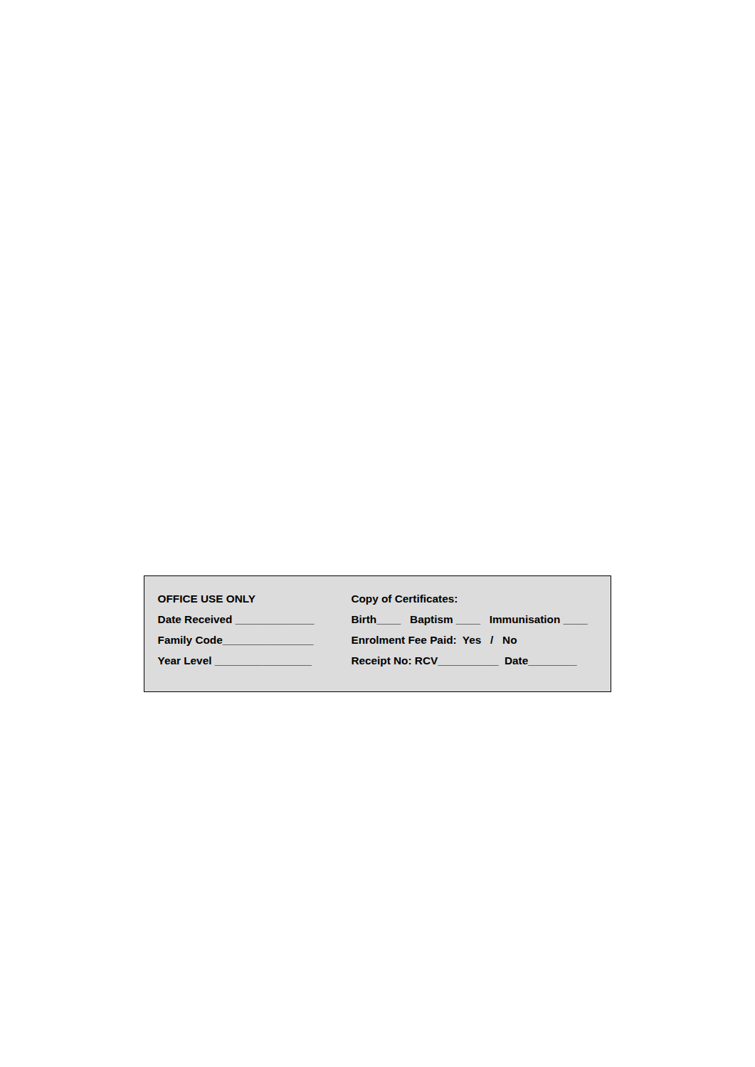| OFFICE USE ONLY | Copy of Certificates: |
| Date Received _____________ | Birth ____ Baptism ____ Immunisation ____ |
| Family Code _______________ | Enrolment Fee Paid: Yes / No |
| Year Level ________________ | Receipt No: RCV __________ Date ________ |